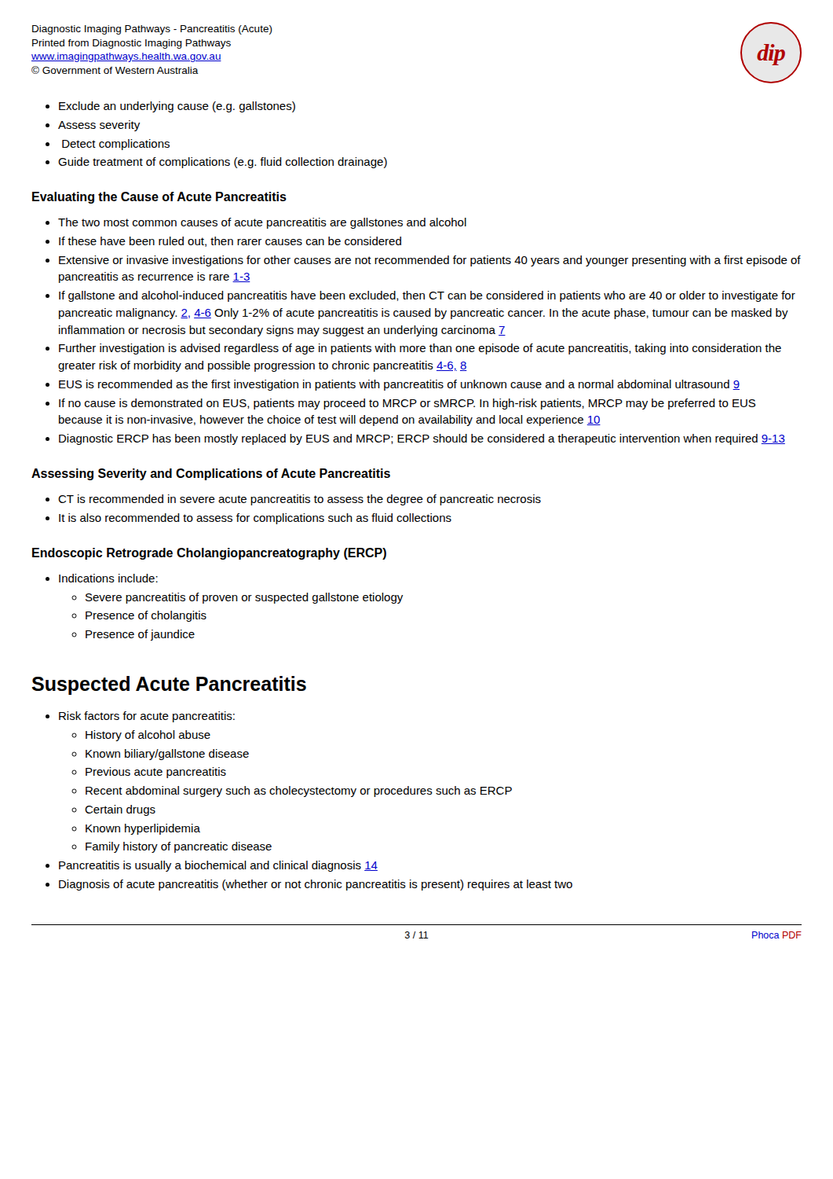Diagnostic Imaging Pathways - Pancreatitis (Acute)
Printed from Diagnostic Imaging Pathways
www.imagingpathways.health.wa.gov.au
© Government of Western Australia
dip
Exclude an underlying cause (e.g. gallstones)
Assess severity
Detect complications
Guide treatment of complications (e.g. fluid collection drainage)
Evaluating the Cause of Acute Pancreatitis
The two most common causes of acute pancreatitis are gallstones and alcohol
If these have been ruled out, then rarer causes can be considered
Extensive or invasive investigations for other causes are not recommended for patients 40 years and younger presenting with a first episode of pancreatitis as recurrence is rare 1-3
If gallstone and alcohol-induced pancreatitis have been excluded, then CT can be considered in patients who are 40 or older to investigate for pancreatic malignancy. 2, 4-6 Only 1-2% of acute pancreatitis is caused by pancreatic cancer. In the acute phase, tumour can be masked by inflammation or necrosis but secondary signs may suggest an underlying carcinoma 7
Further investigation is advised regardless of age in patients with more than one episode of acute pancreatitis, taking into consideration the greater risk of morbidity and possible progression to chronic pancreatitis 4-6, 8
EUS is recommended as the first investigation in patients with pancreatitis of unknown cause and a normal abdominal ultrasound 9
If no cause is demonstrated on EUS, patients may proceed to MRCP or sMRCP. In high-risk patients, MRCP may be preferred to EUS because it is non-invasive, however the choice of test will depend on availability and local experience 10
Diagnostic ERCP has been mostly replaced by EUS and MRCP; ERCP should be considered a therapeutic intervention when required 9-13
Assessing Severity and Complications of Acute Pancreatitis
CT is recommended in severe acute pancreatitis to assess the degree of pancreatic necrosis
It is also recommended to assess for complications such as fluid collections
Endoscopic Retrograde Cholangiopancreatography (ERCP)
Indications include:
Severe pancreatitis of proven or suspected gallstone etiology
Presence of cholangitis
Presence of jaundice
Suspected Acute Pancreatitis
Risk factors for acute pancreatitis:
History of alcohol abuse
Known biliary/gallstone disease
Previous acute pancreatitis
Recent abdominal surgery such as cholecystectomy or procedures such as ERCP
Certain drugs
Known hyperlipidemia
Family history of pancreatic disease
Pancreatitis is usually a biochemical and clinical diagnosis 14
Diagnosis of acute pancreatitis (whether or not chronic pancreatitis is present) requires at least two
3 / 11 Phoca PDF